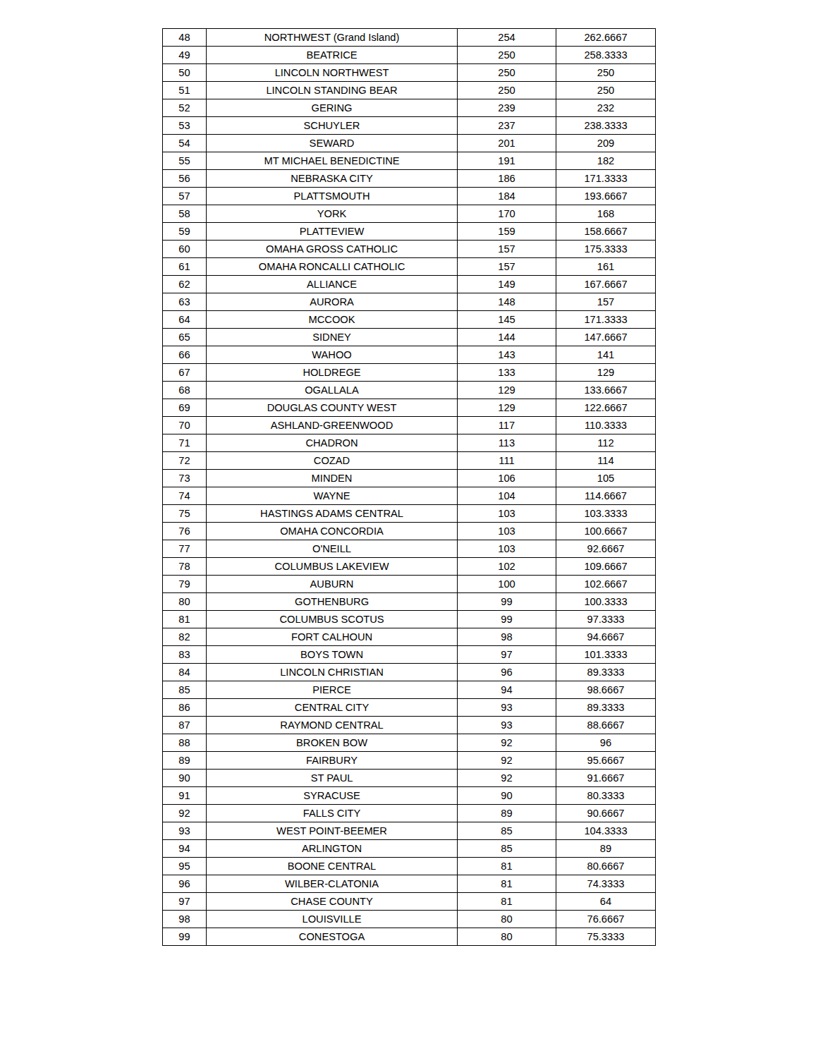| 48 | NORTHWEST (Grand Island) | 254 | 262.6667 |
| 49 | BEATRICE | 250 | 258.3333 |
| 50 | LINCOLN NORTHWEST | 250 | 250 |
| 51 | LINCOLN STANDING BEAR | 250 | 250 |
| 52 | GERING | 239 | 232 |
| 53 | SCHUYLER | 237 | 238.3333 |
| 54 | SEWARD | 201 | 209 |
| 55 | MT MICHAEL BENEDICTINE | 191 | 182 |
| 56 | NEBRASKA CITY | 186 | 171.3333 |
| 57 | PLATTSMOUTH | 184 | 193.6667 |
| 58 | YORK | 170 | 168 |
| 59 | PLATTEVIEW | 159 | 158.6667 |
| 60 | OMAHA GROSS CATHOLIC | 157 | 175.3333 |
| 61 | OMAHA RONCALLI CATHOLIC | 157 | 161 |
| 62 | ALLIANCE | 149 | 167.6667 |
| 63 | AURORA | 148 | 157 |
| 64 | MCCOOK | 145 | 171.3333 |
| 65 | SIDNEY | 144 | 147.6667 |
| 66 | WAHOO | 143 | 141 |
| 67 | HOLDREGE | 133 | 129 |
| 68 | OGALLALA | 129 | 133.6667 |
| 69 | DOUGLAS COUNTY WEST | 129 | 122.6667 |
| 70 | ASHLAND-GREENWOOD | 117 | 110.3333 |
| 71 | CHADRON | 113 | 112 |
| 72 | COZAD | 111 | 114 |
| 73 | MINDEN | 106 | 105 |
| 74 | WAYNE | 104 | 114.6667 |
| 75 | HASTINGS ADAMS CENTRAL | 103 | 103.3333 |
| 76 | OMAHA CONCORDIA | 103 | 100.6667 |
| 77 | O'NEILL | 103 | 92.6667 |
| 78 | COLUMBUS LAKEVIEW | 102 | 109.6667 |
| 79 | AUBURN | 100 | 102.6667 |
| 80 | GOTHENBURG | 99 | 100.3333 |
| 81 | COLUMBUS SCOTUS | 99 | 97.3333 |
| 82 | FORT CALHOUN | 98 | 94.6667 |
| 83 | BOYS TOWN | 97 | 101.3333 |
| 84 | LINCOLN CHRISTIAN | 96 | 89.3333 |
| 85 | PIERCE | 94 | 98.6667 |
| 86 | CENTRAL CITY | 93 | 89.3333 |
| 87 | RAYMOND CENTRAL | 93 | 88.6667 |
| 88 | BROKEN BOW | 92 | 96 |
| 89 | FAIRBURY | 92 | 95.6667 |
| 90 | ST PAUL | 92 | 91.6667 |
| 91 | SYRACUSE | 90 | 80.3333 |
| 92 | FALLS CITY | 89 | 90.6667 |
| 93 | WEST POINT-BEEMER | 85 | 104.3333 |
| 94 | ARLINGTON | 85 | 89 |
| 95 | BOONE CENTRAL | 81 | 80.6667 |
| 96 | WILBER-CLATONIA | 81 | 74.3333 |
| 97 | CHASE COUNTY | 81 | 64 |
| 98 | LOUISVILLE | 80 | 76.6667 |
| 99 | CONESTOGA | 80 | 75.3333 |